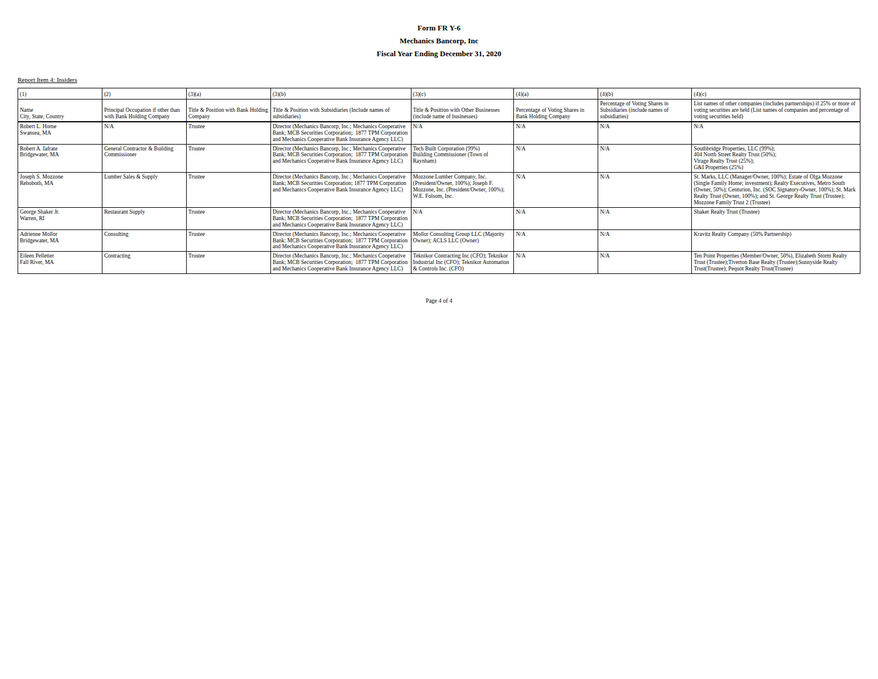Form FR Y-6
Mechanics Bancorp, Inc
Fiscal Year Ending December 31, 2020
Report Item 4: Insiders
| (1) | (2) | (3)(a) | (3)(b) | (3)(c) | (4)(a) | (4)(b) | (4)(c) |
| --- | --- | --- | --- | --- | --- | --- | --- |
| Name City, State, Country | Principal Occupation if other than with Bank Holding Company | Title & Position with Bank Holding Company | Title & Position with Subsidiaries (Include names of subsidiaries) | Title & Position with Other Businesses (include name of businesses) | Percentage of Voting Shares in Bank Holding Company | Percentage of Voting Shares in Subsidiaries (include names of subsidiaries) | List names of other companies (includes partnerships) if 25% or more of voting securities are held (List names of companies and percentage of voting securities held) |
| Robert L. Horne Swansea, MA | N/A | Trustee | Director (Mechanics Bancorp, Inc.; Mechanics Cooperative Bank; MCB Securities Corporation; 1877 TPM Corporation and Mechanics Cooperative Bank Insurance Agency LLC) | N/A | N/A | N/A | N/A |
| Robert A. Iafrate Bridgewater, MA | General Contractor & Building Commissioner | Trustee | Director (Mechanics Bancorp, Inc.; Mechanics Cooperative Bank; MCB Securities Corporation; 1877 TPM Corporation and Mechanics Cooperative Bank Insurance Agency LLC) | Tech Built Corporation (99%) Building Commissioner (Town of Raynham) | N/A | N/A | Southbridge Properties, LLC (99%); 404 North Street Realty Trust (50%); Virage Realty Trust (25%); G&I Properties (25%) |
| Joseph S. Mozzone Rehoboth, MA | Lumber Sales & Supply | Trustee | Director (Mechanics Bancorp, Inc.; Mechanics Cooperative Bank; MCB Securities Corporation; 1877 TPM Corporation and Mechanics Cooperative Bank Insurance Agency LLC) | Mozzone Lumber Company, Inc. (President/Owner, 100%); Joseph F. Mozzone, Inc. (President/Owner, 100%); W.E. Folsom, Inc. | N/A | N/A | St. Marks, LLC (Manager/Owner, 100%); Estate of Olga Mozzone (Single Family Home; investment); Realty Executives, Metro South (Owner, 50%); Centurion, Inc. (SOC Signatory-Owner, 100%); St. Mark Realty Trust (Owner, 100%); and St. George Realty Trust (Trustee); Mozzone Family Trust 2 (Trustee) |
| George Shaker Jr. Warren, RI | Restaurant Supply | Trustee | Director (Mechanics Bancorp, Inc.; Mechanics Cooperative Bank; MCB Securities Corporation; 1877 TPM Corporation and Mechanics Cooperative Bank Insurance Agency LLC) | N/A | N/A | N/A | Shaker Realty Trust (Trustee) |
| Adrienne Mollor Bridgewater, MA | Consulting | Trustee | Director (Mechanics Bancorp, Inc.; Mechanics Cooperative Bank; MCB Securities Corporation; 1877 TPM Corporation and Mechanics Cooperative Bank Insurance Agency LLC) | Mollor Consulting Group LLC (Majority Owner); ACLS LLC (Owner) | N/A | N/A | Kravitz Realty Company (50% Partnership) |
| Eileen Pelletier Fall River, MA | Contracting | Trustee | Director (Mechanics Bancorp, Inc.; Mechanics Cooperative Bank; MCB Securities Corporation; 1877 TPM Corporation and Mechanics Cooperative Bank Insurance Agency LLC) | Teknikor Contracting Inc (CFO); Teknikor Industrial Inc (CFO); Teknikor Automation & Controls Inc. (CFO) | N/A | N/A | Ten Point Properties (Member/Owner, 50%), Elizabeth Storm Realty Trust (Trustee);Tiverton Base Realty (Trustee);Sunnyside Realty Trust(Trustee); Pequot Realty Trust(Trustee) |
Page 4 of 4